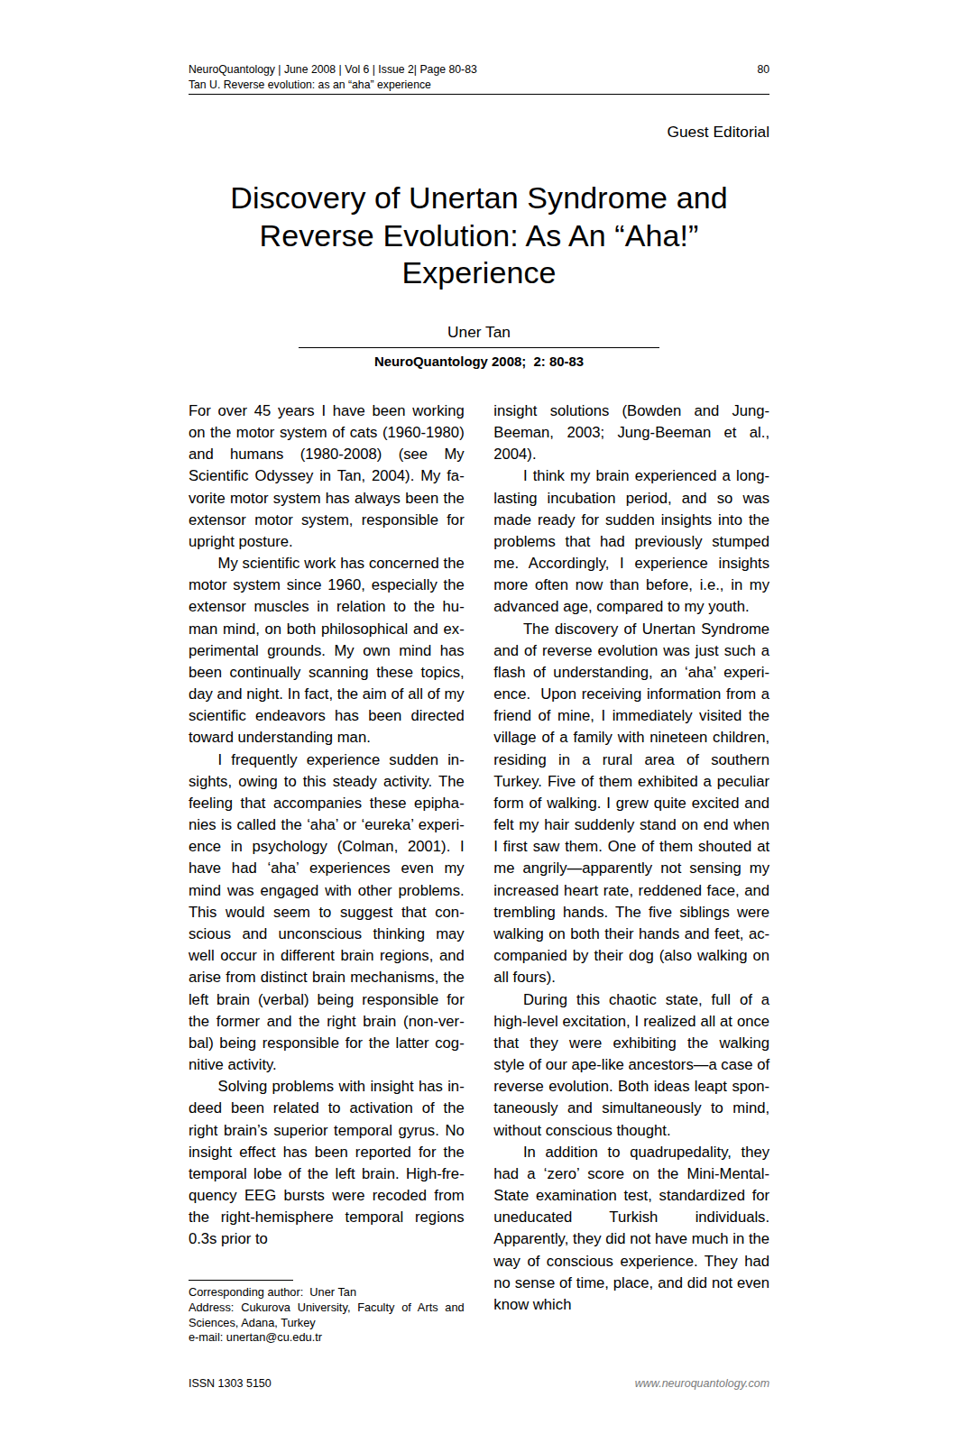NeuroQuantology | June 2008 | Vol 6 | Issue 2| Page 80-83 80
Tan U. Reverse evolution: as an “aha” experience
Guest Editorial
Discovery of Unertan Syndrome and
Reverse Evolution: As An “Aha!” Experience
Uner Tan
NeuroQuantology 2008; 2: 80-83
For over 45 years I have been working on the motor system of cats (1960-1980) and humans (1980-2008) (see My Scientific Odyssey in Tan, 2004). My favorite motor system has always been the extensor motor system, responsible for upright posture.
My scientific work has concerned the motor system since 1960, especially the extensor muscles in relation to the human mind, on both philosophical and experimental grounds. My own mind has been continually scanning these topics, day and night. In fact, the aim of all of my scientific endeavors has been directed toward understanding man.
I frequently experience sudden insights, owing to this steady activity. The feeling that accompanies these epiphanies is called the ‘aha’ or ‘eureka’ experience in psychology (Colman, 2001). I have had ‘aha’ experiences even my mind was engaged with other problems. This would seem to suggest that conscious and unconscious thinking may well occur in different brain regions, and arise from distinct brain mechanisms, the left brain (verbal) being responsible for the former and the right brain (non-verbal) being responsible for the latter cognitive activity.
Solving problems with insight has indeed been related to activation of the right brain’s superior temporal gyrus. No insight effect has been reported for the temporal lobe of the left brain. High-frequency EEG bursts were recoded from the right-hemisphere temporal regions 0.3s prior to
Corresponding author: Uner Tan
Address: Cukurova University, Faculty of Arts and Sciences, Adana, Turkey
e-mail: unertan@cu.edu.tr
insight solutions (Bowden and Jung-Beeman, 2003; Jung-Beeman et al., 2004).
I think my brain experienced a long-lasting incubation period, and so was made ready for sudden insights into the problems that had previously stumped me. Accordingly, I experience insights more often now than before, i.e., in my advanced age, compared to my youth.
The discovery of Unertan Syndrome and of reverse evolution was just such a flash of understanding, an ‘aha’ experience. Upon receiving information from a friend of mine, I immediately visited the village of a family with nineteen children, residing in a rural area of southern Turkey. Five of them exhibited a peculiar form of walking. I grew quite excited and felt my hair suddenly stand on end when I first saw them. One of them shouted at me angrily—apparently not sensing my increased heart rate, reddened face, and trembling hands. The five siblings were walking on both their hands and feet, accompanied by their dog (also walking on all fours).
During this chaotic state, full of a high-level excitation, I realized all at once that they were exhibiting the walking style of our ape-like ancestors—a case of reverse evolution. Both ideas leapt spontaneously and simultaneously to mind, without conscious thought.
In addition to quadrupedality, they had a ‘zero’ score on the Mini-Mental-State examination test, standardized for uneducated Turkish individuals. Apparently, they did not have much in the way of conscious experience. They had no sense of time, place, and did not even know which
ISSN 1303 5150 www.neuroquantology.com